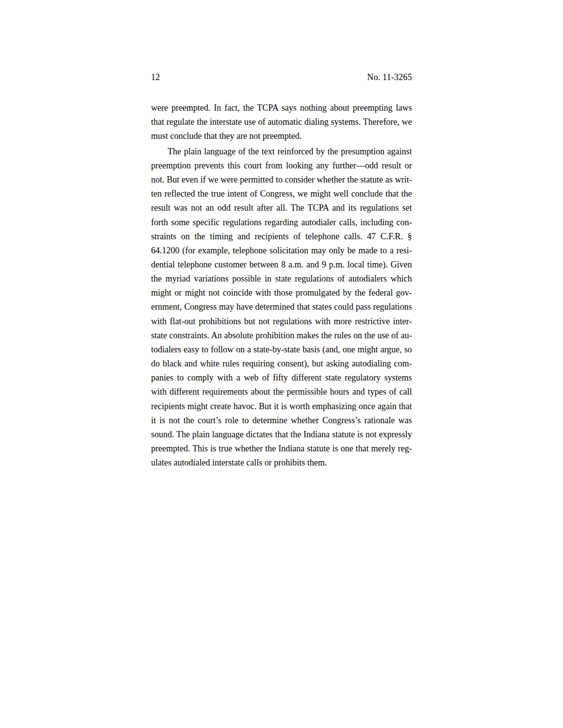12 No. 11-3265
were preempted. In fact, the TCPA says nothing about preempting laws that regulate the interstate use of automatic dialing systems. Therefore, we must conclude that they are not preempted.
The plain language of the text reinforced by the presumption against preemption prevents this court from looking any further—odd result or not. But even if we were permitted to consider whether the statute as written reflected the true intent of Congress, we might well conclude that the result was not an odd result after all. The TCPA and its regulations set forth some specific regulations regarding autodialer calls, including constraints on the timing and recipients of telephone calls. 47 C.F.R. § 64.1200 (for example, telephone solicitation may only be made to a residential telephone customer between 8 a.m. and 9 p.m. local time). Given the myriad variations possible in state regulations of autodialers which might or might not coincide with those promulgated by the federal government, Congress may have determined that states could pass regulations with flat-out prohibitions but not regulations with more restrictive interstate constraints. An absolute prohibition makes the rules on the use of autodialers easy to follow on a state-by-state basis (and, one might argue, so do black and white rules requiring consent), but asking autodialing companies to comply with a web of fifty different state regulatory systems with different requirements about the permissible hours and types of call recipients might create havoc. But it is worth emphasizing once again that it is not the court’s role to determine whether Congress’s rationale was sound. The plain language dictates that the Indiana statute is not expressly preempted. This is true whether the Indiana statute is one that merely regulates autodialed interstate calls or prohibits them.